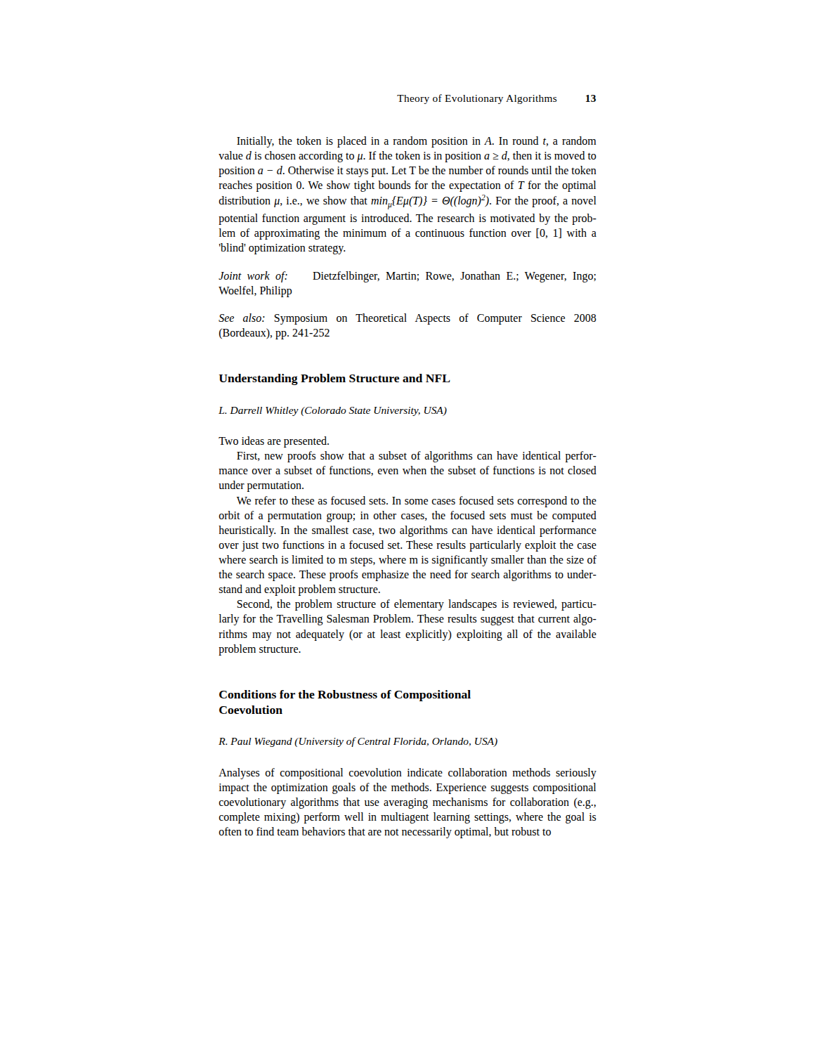Theory of Evolutionary Algorithms13
Initially, the token is placed in a random position in A. In round t, a random value d is chosen according to μ. If the token is in position a ≥ d, then it is moved to position a − d. Otherwise it stays put. Let T be the number of rounds until the token reaches position 0. We show tight bounds for the expectation of T for the optimal distribution μ, i.e., we show that minμ{Eμ(T)} = Θ((logn)2). For the proof, a novel potential function argument is introduced. The research is motivated by the problem of approximating the minimum of a continuous function over [0, 1] with a 'blind' optimization strategy.
Joint work of: Dietzfelbinger, Martin; Rowe, Jonathan E.; Wegener, Ingo; Woelfel, Philipp
See also: Symposium on Theoretical Aspects of Computer Science 2008 (Bordeaux), pp. 241-252
Understanding Problem Structure and NFL
L. Darrell Whitley (Colorado State University, USA)
Two ideas are presented.
First, new proofs show that a subset of algorithms can have identical performance over a subset of functions, even when the subset of functions is not closed under permutation.
We refer to these as focused sets. In some cases focused sets correspond to the orbit of a permutation group; in other cases, the focused sets must be computed heuristically. In the smallest case, two algorithms can have identical performance over just two functions in a focused set. These results particularly exploit the case where search is limited to m steps, where m is significantly smaller than the size of the search space. These proofs emphasize the need for search algorithms to understand and exploit problem structure.
Second, the problem structure of elementary landscapes is reviewed, particularly for the Travelling Salesman Problem. These results suggest that current algorithms may not adequately (or at least explicitly) exploiting all of the available problem structure.
Conditions for the Robustness of Compositional
Coevolution
R. Paul Wiegand (University of Central Florida, Orlando, USA)
Analyses of compositional coevolution indicate collaboration methods seriously impact the optimization goals of the methods. Experience suggests compositional coevolutionary algorithms that use averaging mechanisms for collaboration (e.g., complete mixing) perform well in multiagent learning settings, where the goal is often to find team behaviors that are not necessarily optimal, but robust to